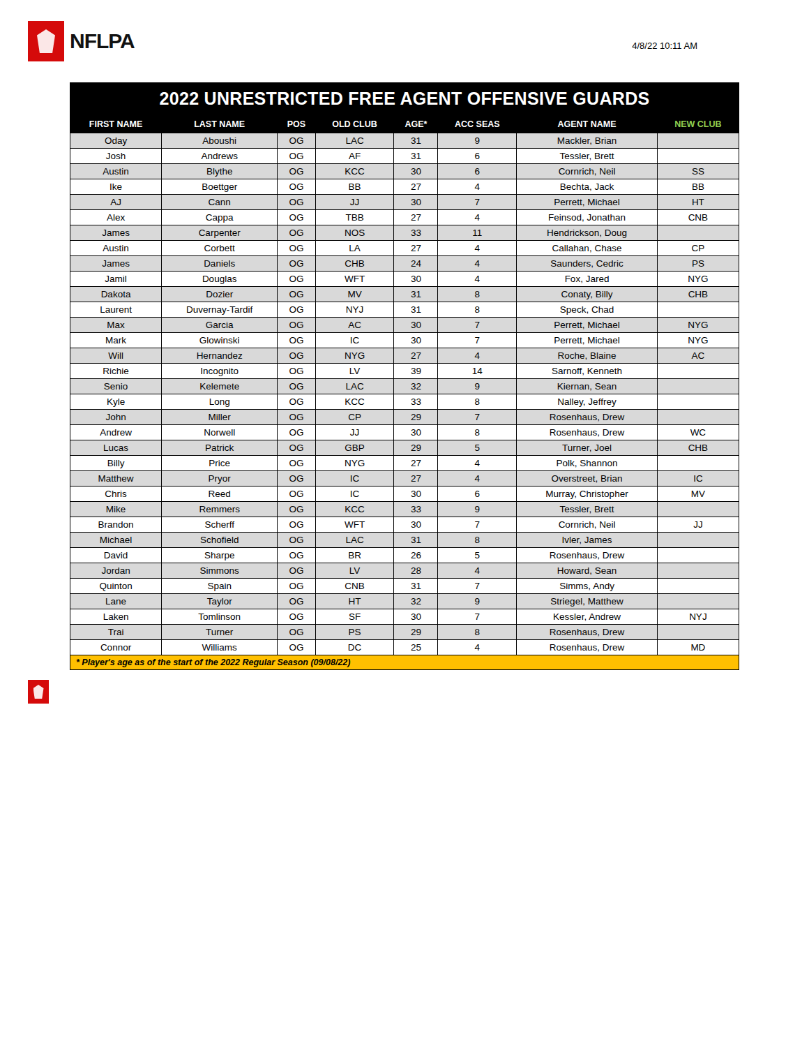NFLPA
4/8/22 10:11 AM
2022 UNRESTRICTED FREE AGENT OFFENSIVE GUARDS
| FIRST NAME | LAST NAME | POS | OLD CLUB | AGE* | ACC SEAS | AGENT NAME | NEW CLUB |
| --- | --- | --- | --- | --- | --- | --- | --- |
| Oday | Aboushi | OG | LAC | 31 | 9 | Mackler, Brian | |
| Josh | Andrews | OG | AF | 31 | 6 | Tessler, Brett | |
| Austin | Blythe | OG | KCC | 30 | 6 | Cornrich, Neil | SS |
| Ike | Boettger | OG | BB | 27 | 4 | Bechta, Jack | BB |
| AJ | Cann | OG | JJ | 30 | 7 | Perrett, Michael | HT |
| Alex | Cappa | OG | TBB | 27 | 4 | Feinsod, Jonathan | CNB |
| James | Carpenter | OG | NOS | 33 | 11 | Hendrickson, Doug | |
| Austin | Corbett | OG | LA | 27 | 4 | Callahan, Chase | CP |
| James | Daniels | OG | CHB | 24 | 4 | Saunders, Cedric | PS |
| Jamil | Douglas | OG | WFT | 30 | 4 | Fox, Jared | NYG |
| Dakota | Dozier | OG | MV | 31 | 8 | Conaty, Billy | CHB |
| Laurent | Duvernay-Tardif | OG | NYJ | 31 | 8 | Speck, Chad | |
| Max | Garcia | OG | AC | 30 | 7 | Perrett, Michael | NYG |
| Mark | Glowinski | OG | IC | 30 | 7 | Perrett, Michael | NYG |
| Will | Hernandez | OG | NYG | 27 | 4 | Roche, Blaine | AC |
| Richie | Incognito | OG | LV | 39 | 14 | Sarnoff, Kenneth | |
| Senio | Kelemete | OG | LAC | 32 | 9 | Kiernan, Sean | |
| Kyle | Long | OG | KCC | 33 | 8 | Nalley, Jeffrey | |
| John | Miller | OG | CP | 29 | 7 | Rosenhaus, Drew | |
| Andrew | Norwell | OG | JJ | 30 | 8 | Rosenhaus, Drew | WC |
| Lucas | Patrick | OG | GBP | 29 | 5 | Turner, Joel | CHB |
| Billy | Price | OG | NYG | 27 | 4 | Polk, Shannon | |
| Matthew | Pryor | OG | IC | 27 | 4 | Overstreet, Brian | IC |
| Chris | Reed | OG | IC | 30 | 6 | Murray, Christopher | MV |
| Mike | Remmers | OG | KCC | 33 | 9 | Tessler, Brett | |
| Brandon | Scherff | OG | WFT | 30 | 7 | Cornrich, Neil | JJ |
| Michael | Schofield | OG | LAC | 31 | 8 | Ivler, James | |
| David | Sharpe | OG | BR | 26 | 5 | Rosenhaus, Drew | |
| Jordan | Simmons | OG | LV | 28 | 4 | Howard, Sean | |
| Quinton | Spain | OG | CNB | 31 | 7 | Simms, Andy | |
| Lane | Taylor | OG | HT | 32 | 9 | Striegel, Matthew | |
| Laken | Tomlinson | OG | SF | 30 | 7 | Kessler, Andrew | NYJ |
| Trai | Turner | OG | PS | 29 | 8 | Rosenhaus, Drew | |
| Connor | Williams | OG | DC | 25 | 4 | Rosenhaus, Drew | MD |
| * Player's age as of the start of the 2022 Regular Season (09/08/22) |